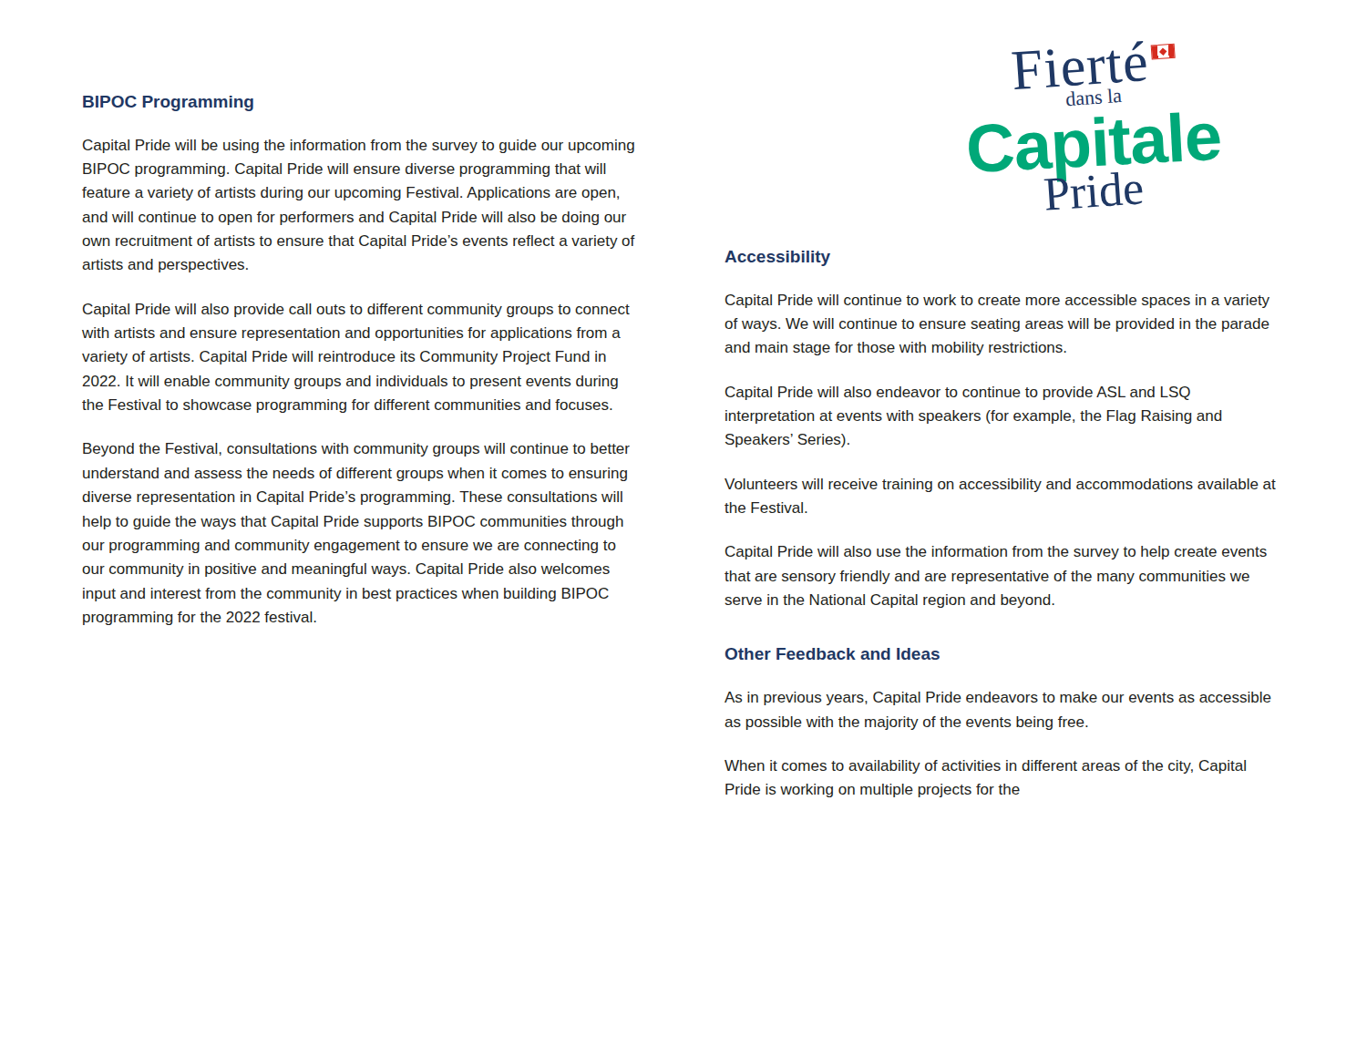Fierté dans la Capitale Pride
BIPOC Programming
Capital Pride will be using the information from the survey to guide our upcoming BIPOC programming. Capital Pride will ensure diverse programming that will feature a variety of artists during our upcoming Festival. Applications are open, and will continue to open for performers and Capital Pride will also be doing our own recruitment of artists to ensure that Capital Pride’s events reflect a variety of artists and perspectives.
Capital Pride will also provide call outs to different community groups to connect with artists and ensure representation and opportunities for applications from a variety of artists. Capital Pride will reintroduce its Community Project Fund in 2022. It will enable community groups and individuals to present events during the Festival to showcase programming for different communities and focuses.
Beyond the Festival, consultations with community groups will continue to better understand and assess the needs of different groups when it comes to ensuring diverse representation in Capital Pride’s programming. These consultations will help to guide the ways that Capital Pride supports BIPOC communities through our programming and community engagement to ensure we are connecting to our community in positive and meaningful ways. Capital Pride also welcomes input and interest from the community in best practices when building BIPOC programming for the 2022 festival.
Accessibility
Capital Pride will continue to work to create more accessible spaces in a variety of ways. We will continue to ensure seating areas will be provided in the parade and main stage for those with mobility restrictions.
Capital Pride will also endeavor to continue to provide ASL and LSQ interpretation at events with speakers (for example, the Flag Raising and Speakers’ Series).
Volunteers will receive training on accessibility and accommodations available at the Festival.
Capital Pride will also use the information from the survey to help create events that are sensory friendly and are representative of the many communities we serve in the National Capital region and beyond.
Other Feedback and Ideas
As in previous years, Capital Pride endeavors to make our events as accessible as possible with the majority of the events being free.
When it comes to availability of activities in different areas of the city, Capital Pride is working on multiple projects for the